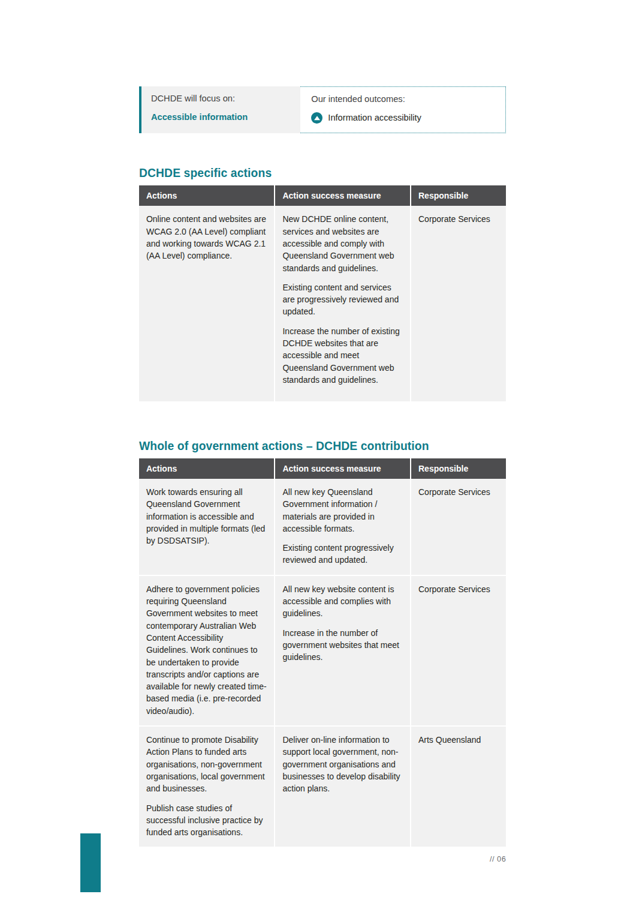DCHDE will focus on:
Accessible information
Our intended outcomes:
Information accessibility
DCHDE specific actions
| Actions | Action success measure | Responsible |
| --- | --- | --- |
| Online content and websites are WCAG 2.0 (AA Level) compliant and working towards WCAG 2.1 (AA Level) compliance. | New DCHDE online content, services and websites are accessible and comply with Queensland Government web standards and guidelines. Existing content and services are progressively reviewed and updated. Increase the number of existing DCHDE websites that are accessible and meet Queensland Government web standards and guidelines. | Corporate Services |
Whole of government actions – DCHDE contribution
| Actions | Action success measure | Responsible |
| --- | --- | --- |
| Work towards ensuring all Queensland Government information is accessible and provided in multiple formats (led by DSDSATSIP). | All new key Queensland Government information / materials are provided in accessible formats. Existing content progressively reviewed and updated. | Corporate Services |
| Adhere to government policies requiring Queensland Government websites to meet contemporary Australian Web Content Accessibility Guidelines. Work continues to be undertaken to provide transcripts and/or captions are available for newly created time-based media (i.e. pre-recorded video/audio). | All new key website content is accessible and complies with guidelines. Increase in the number of government websites that meet guidelines. | Corporate Services |
| Continue to promote Disability Action Plans to funded arts organisations, non-government organisations, local government and businesses. Publish case studies of successful inclusive practice by funded arts organisations. | Deliver on-line information to support local government, non-government organisations and businesses to develop disability action plans. | Arts Queensland |
// 06